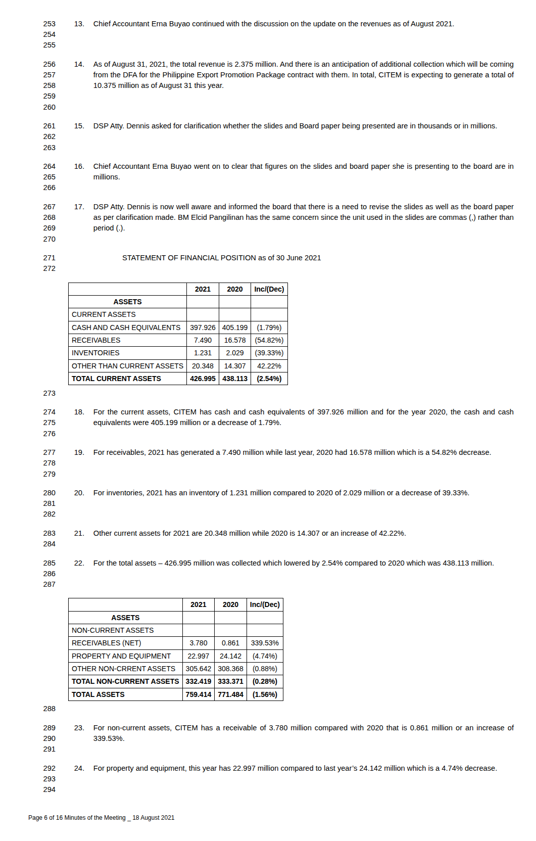253 254 255
13.
Chief Accountant Erna Buyao continued with the discussion on the update on the revenues as of August 2021.
256 257 258 259 260
14.
As of August 31, 2021, the total revenue is 2.375 million. And there is an anticipation of additional collection which will be coming from the DFA for the Philippine Export Promotion Package contract with them. In total, CITEM is expecting to generate a total of 10.375 million as of August 31 this year.
261 262 263
15.
DSP Atty. Dennis asked for clarification whether the slides and Board paper being presented are in thousands or in millions.
264 265 266
16.
Chief Accountant Erna Buyao went on to clear that figures on the slides and board paper she is presenting to the board are in millions.
267 268 269 270
17.
DSP Atty. Dennis is now well aware and informed the board that there is a need to revise the slides as well as the board paper as per clarification made. BM Elcid Pangilinan has the same concern since the unit used in the slides are commas (,) rather than period (.).
271 272
STATEMENT OF FINANCIAL POSITION as of 30 June 2021
| | 2021 | 2020 | Inc/(Dec) |
| --- | --- | --- | --- |
| ASSETS | | | |
| CURRENT ASSETS | | | |
| CASH AND CASH EQUIVALENTS | 397.926 | 405.199 | (1.79%) |
| RECEIVABLES | 7.490 | 16.578 | (54.82%) |
| INVENTORIES | 1.231 | 2.029 | (39.33%) |
| OTHER THAN CURRENT ASSETS | 20.348 | 14.307 | 42.22% |
| TOTAL CURRENT ASSETS | 426.995 | 438.113 | (2.54%) |
273
274 275 276
18.
For the current assets, CITEM has cash and cash equivalents of 397.926 million and for the year 2020, the cash and cash equivalents were 405.199 million or a decrease of 1.79%.
277 278 279
19.
For receivables, 2021 has generated a 7.490 million while last year, 2020 had 16.578 million which is a 54.82% decrease.
280 281 282
20.
For inventories, 2021 has an inventory of 1.231 million compared to 2020 of 2.029 million or a decrease of 39.33%.
283 284
21.
Other current assets for 2021 are 20.348 million while 2020 is 14.307 or an increase of 42.22%.
285 286 287
22.
For the total assets – 426.995 million was collected which lowered by 2.54% compared to 2020 which was 438.113 million.
| | 2021 | 2020 | Inc/(Dec) |
| --- | --- | --- | --- |
| ASSETS | | | |
| NON-CURRENT ASSETS | | | |
| RECEIVABLES (NET) | 3.780 | 0.861 | 339.53% |
| PROPERTY AND EQUIPMENT | 22.997 | 24.142 | (4.74%) |
| OTHER NON-CRRENT ASSETS | 305.642 | 308.368 | (0.88%) |
| TOTAL NON-CURRENT ASSETS | 332.419 | 333.371 | (0.28%) |
| TOTAL ASSETS | 759.414 | 771.484 | (1.56%) |
288
289 290 291
23.
For non-current assets, CITEM has a receivable of 3.780 million compared with 2020 that is 0.861 million or an increase of 339.53%.
292 293 294
24.
For property and equipment, this year has 22.997 million compared to last year’s 24.142 million which is a 4.74% decrease.
Page 6 of 16 Minutes of the Meeting _ 18 August 2021